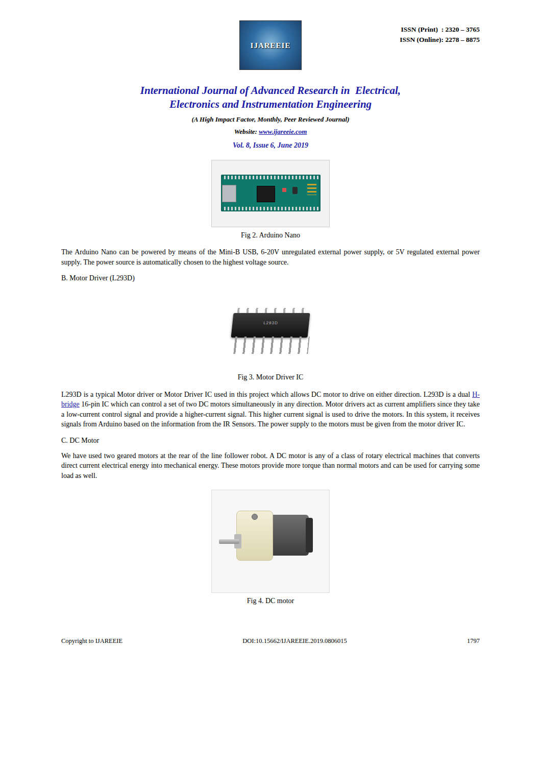ISSN (Print) : 2320 – 3765
ISSN (Online): 2278 – 8875
International Journal of Advanced Research in Electrical,
Electronics and Instrumentation Engineering
(A High Impact Factor, Monthly, Peer Reviewed Journal)
Website: www.ijareeie.com
Vol. 8, Issue 6, June 2019
Fig 2. Arduino Nano
The Arduino Nano can be powered by means of the Mini-B USB, 6-20V unregulated external power supply, or 5V regulated external power supply. The power source is automatically chosen to the highest voltage source.
B. Motor Driver (L293D)
IC
L293D
Fig 3. Motor Driver IC
L293D is a typical Motor driver or Motor Driver IC used in this project which allows DC motor to drive on either direction. L293D is a dual H-bridge 16-pin IC which can control a set of two DC motors simultaneously in any direction. Motor drivers act as current amplifiers since they take a low-current control signal and provide a higher-current signal. This higher current signal is used to drive the motors. In this system, it receives signals from Arduino based on the information from the IR Sensors. The power supply to the motors must be given from the motor driver IC.
C. DC Motor
We have used two geared motors at the rear of the line follower robot. A DC motor is any of a class of rotary electrical machines that converts direct current electrical energy into mechanical energy. These motors provide more torque than normal motors and can be used for carrying some load as well.
Fig 4. DC motor
Copyright to IJAREEIE
DOI:10.15662/IJAREEIE.2019.0806015
1797